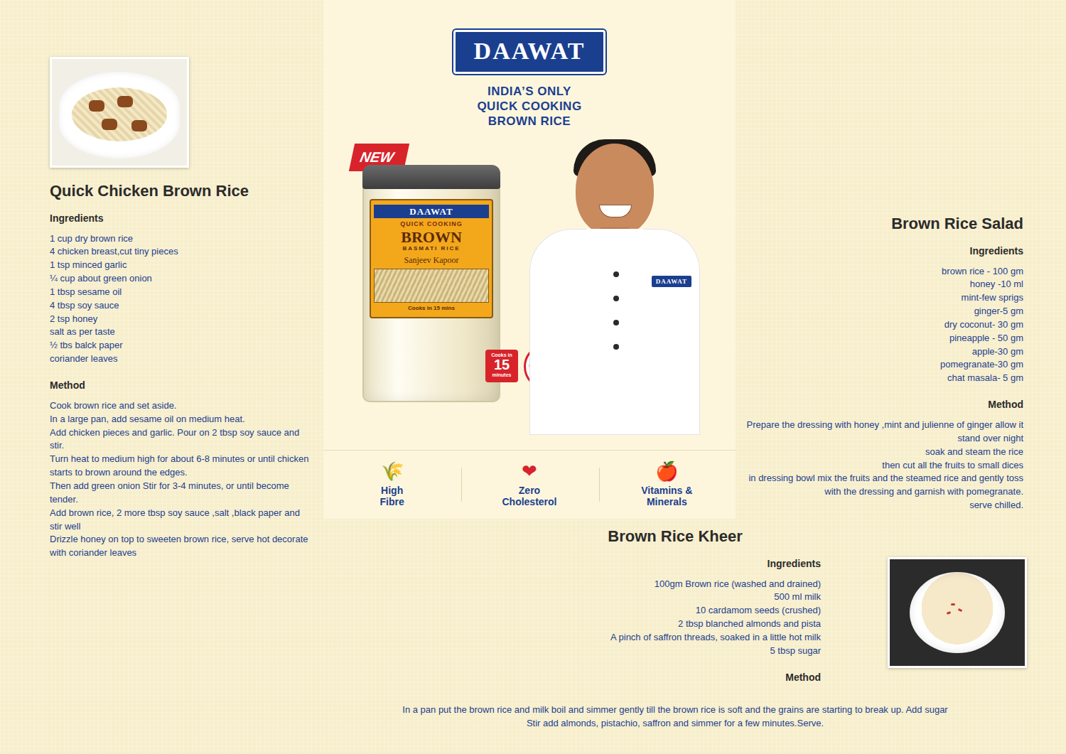DAAWAT
INDIA’S ONLY
QUICK COOKING
BROWN RICE
NEW
DAAWAT
QUICK COOKING
BROWN
BASMATI RICE
Sanjeev Kapoor
Cooks in 15 mins
Cooks in 15 minutes
12 1 2 3 4 5 6 7 8 9 10 11
DAAWAT
🌾
High
Fibre
❤
Zero
Cholesterol
🍎
Vitamins &
Minerals
Quick Chicken Brown Rice
Ingredients
1 cup dry brown rice
4 chicken breast,cut tiny pieces
1 tsp minced garlic
¼ cup about green onion
1 tbsp sesame oil
4 tbsp soy sauce
2 tsp honey
salt as per taste
½ tbs balck paper
coriander leaves
Method
Cook brown rice and set aside.
In a large pan, add sesame oil on medium heat.
Add chicken pieces and garlic. Pour on 2 tbsp soy sauce and stir.
Turn heat to medium high for about 6-8 minutes or until chicken starts to brown around the edges.
Then add green onion Stir for 3-4 minutes, or until become tender.
Add brown rice, 2 more tbsp soy sauce ,salt ,black paper and stir well
Drizzle honey on top to sweeten brown rice, serve hot decorate with coriander leaves
Brown Rice Salad
Ingredients
brown rice - 100 gm
honey -10 ml
mint-few sprigs
ginger-5 gm
dry coconut- 30 gm
pineapple - 50 gm
apple-30 gm
pomegranate-30 gm
chat masala- 5 gm
Method
Prepare the dressing with honey ,mint and julienne of ginger allow it stand over night
soak and steam the rice
then cut all the fruits to small dices
in dressing bowl mix the fruits and the steamed rice and gently toss with the dressing and garnish with pomegranate.
serve chilled.
Brown Rice Kheer
Ingredients
100gm Brown rice (washed and drained)
500 ml milk
10 cardamom seeds (crushed)
2 tbsp blanched almonds and pista
A pinch of saffron threads, soaked in a little hot milk
5 tbsp sugar
Method
In a pan put the brown rice and milk boil and simmer gently till the brown rice is soft and the grains are starting to break up. Add sugar
Stir add almonds, pistachio, saffron and simmer for a few minutes.Serve.